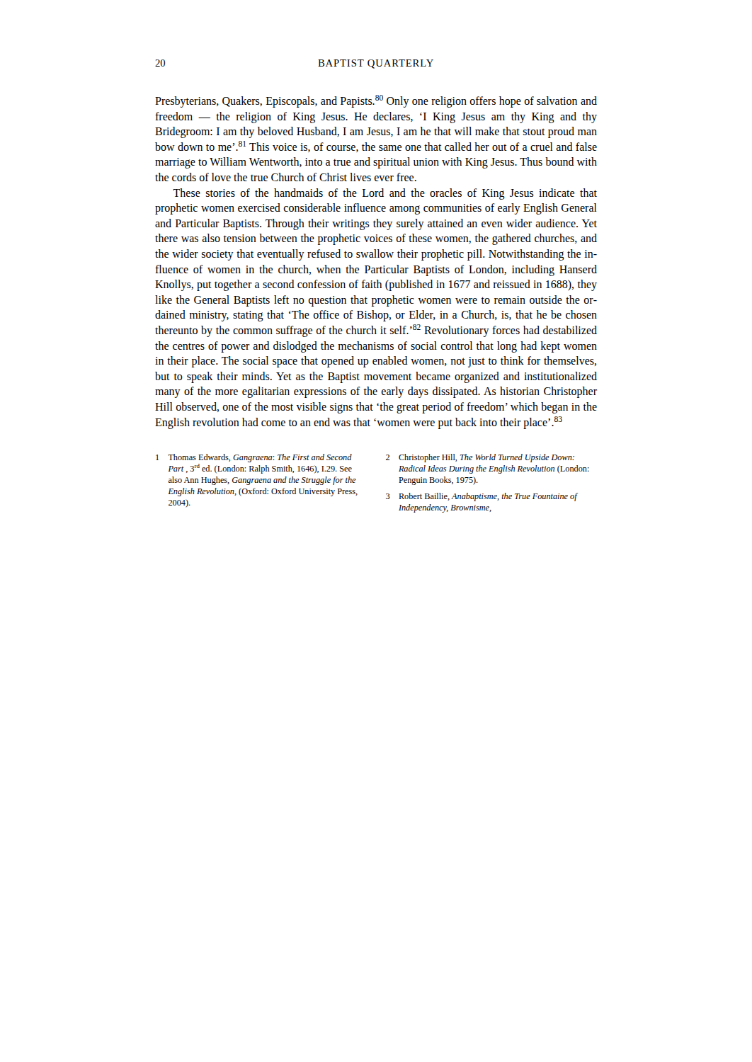20
BAPTIST QUARTERLY
Presbyterians, Quakers, Episcopals, and Papists.80 Only one religion offers hope of salvation and freedom — the religion of King Jesus. He declares, ‘I King Jesus am thy King and thy Bridegroom: I am thy beloved Husband, I am Jesus, I am he that will make that stout proud man bow down to me’.81 This voice is, of course, the same one that called her out of a cruel and false marriage to William Wentworth, into a true and spiritual union with King Jesus. Thus bound with the cords of love the true Church of Christ lives ever free.
These stories of the handmaids of the Lord and the oracles of King Jesus indicate that prophetic women exercised considerable influence among communities of early English General and Particular Baptists. Through their writings they surely attained an even wider audience. Yet there was also tension between the prophetic voices of these women, the gathered churches, and the wider society that eventually refused to swallow their prophetic pill. Notwithstanding the influence of women in the church, when the Particular Baptists of London, including Hanserd Knollys, put together a second confession of faith (published in 1677 and reissued in 1688), they like the General Baptists left no question that prophetic women were to remain outside the ordained ministry, stating that ‘The office of Bishop, or Elder, in a Church, is, that he be chosen thereunto by the common suffrage of the church it self.’82 Revolutionary forces had destabilized the centres of power and dislodged the mechanisms of social control that long had kept women in their place. The social space that opened up enabled women, not just to think for themselves, but to speak their minds. Yet as the Baptist movement became organized and institutionalized many of the more egalitarian expressions of the early days dissipated. As historian Christopher Hill observed, one of the most visible signs that ‘the great period of freedom’ which began in the English revolution had come to an end was that ‘women were put back into their place’.83
1
Thomas Edwards, Gangraena: The First and Second Part , 3rd ed. (London: Ralph Smith, 1646), I.29. See also Ann Hughes, Gangraena and the Struggle for the English Revolution, (Oxford: Oxford University Press, 2004).
2
Christopher Hill, The World Turned Upside Down: Radical Ideas During the English Revolution (London: Penguin Books, 1975).
3
Robert Baillie, Anabaptisme, the True Fountaine of Independency, Brownisme,